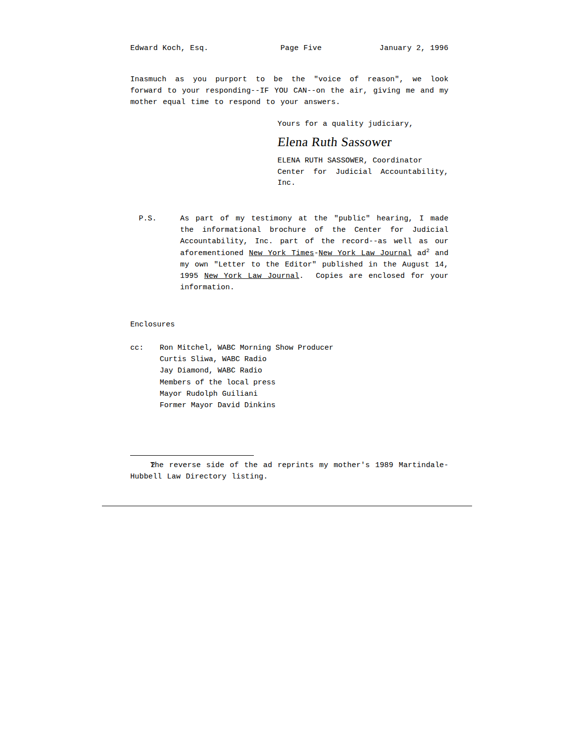Edward Koch, Esq.
Page Five
January 2, 1996
Inasmuch as you purport to be the "voice of reason", we look forward to your responding--IF YOU CAN--on the air, giving me and my mother equal time to respond to your answers.
Yours for a quality judiciary,
Elena Ruth Sassower
ELENA RUTH SASSOWER, Coordinator
Center for Judicial Accountability, Inc.
P.S.
As part of my testimony at the "public" hearing, I made the informational brochure of the Center for Judicial Accountability, Inc. part of the record--as well as our aforementioned New York Times-New York Law Journal ad2 and my own "Letter to the Editor" published in the August 14, 1995 New York Law Journal. Copies are enclosed for your information.
Enclosures
cc:
Ron Mitchel, WABC Morning Show Producer
Curtis Sliwa, WABC Radio
Jay Diamond, WABC Radio
Members of the local press
Mayor Rudolph Guiliani
Former Mayor David Dinkins
2 The reverse side of the ad reprints my mother's 1989 Martindale-Hubbell Law Directory listing.